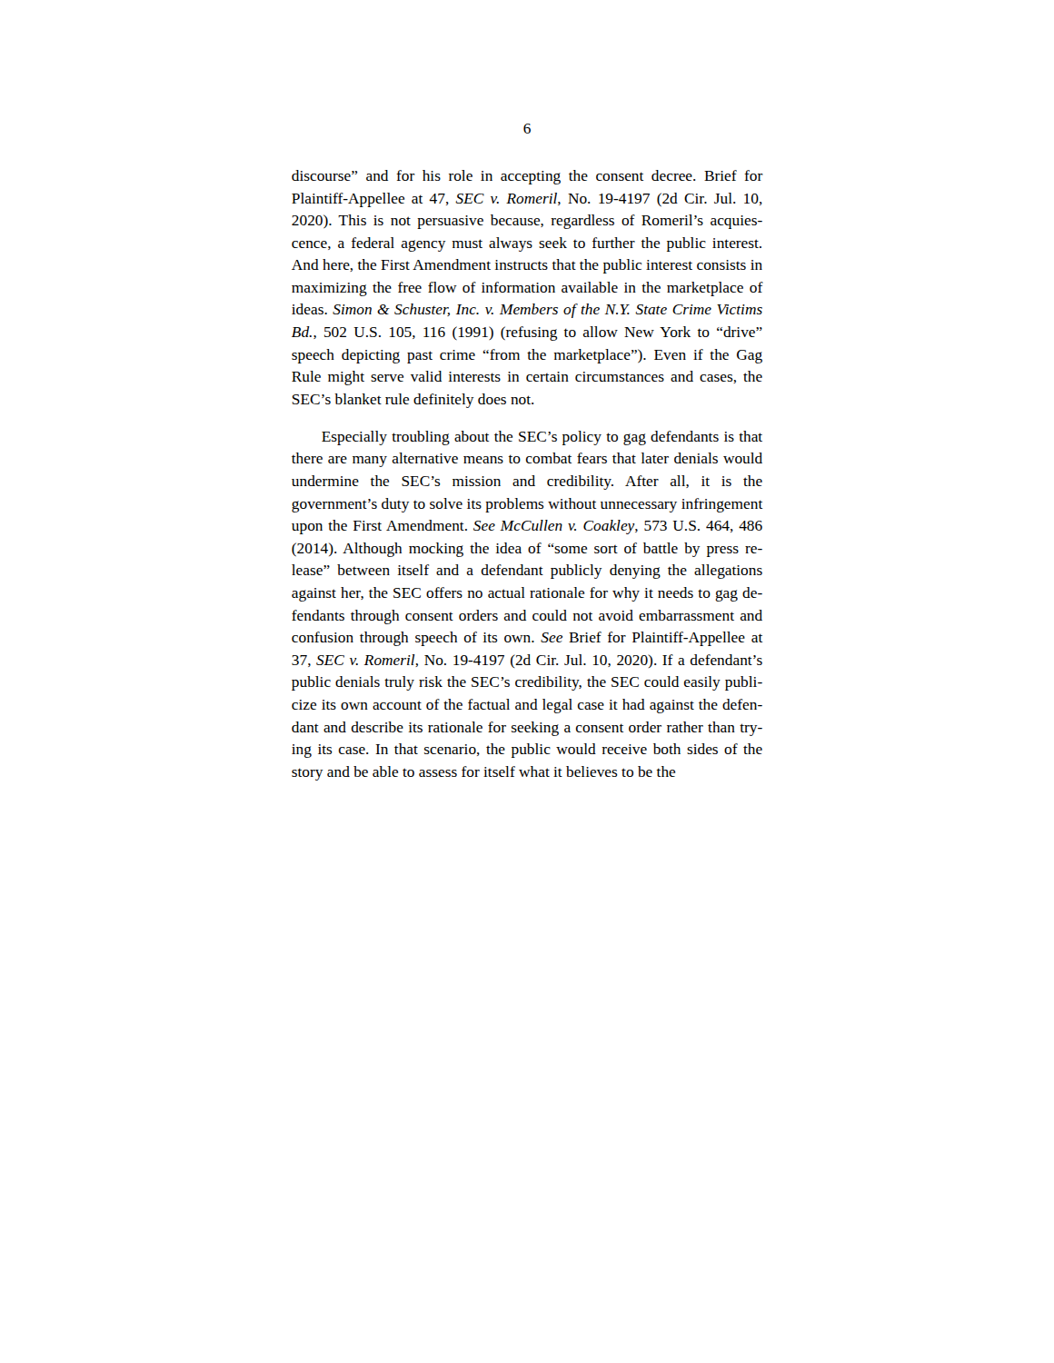6
discourse” and for his role in accepting the consent decree. Brief for Plaintiff-Appellee at 47, SEC v. Romeril, No. 19-4197 (2d Cir. Jul. 10, 2020). This is not persuasive because, regardless of Romeril’s acquiescence, a federal agency must always seek to further the public interest. And here, the First Amendment instructs that the public interest consists in maximizing the free flow of information available in the marketplace of ideas. Simon & Schuster, Inc. v. Members of the N.Y. State Crime Victims Bd., 502 U.S. 105, 116 (1991) (refusing to allow New York to “drive” speech depicting past crime “from the marketplace”). Even if the Gag Rule might serve valid interests in certain circumstances and cases, the SEC’s blanket rule definitely does not.
Especially troubling about the SEC’s policy to gag defendants is that there are many alternative means to combat fears that later denials would undermine the SEC’s mission and credibility. After all, it is the government’s duty to solve its problems without unnecessary infringement upon the First Amendment. See McCullen v. Coakley, 573 U.S. 464, 486 (2014). Although mocking the idea of “some sort of battle by press release” between itself and a defendant publicly denying the allegations against her, the SEC offers no actual rationale for why it needs to gag defendants through consent orders and could not avoid embarrassment and confusion through speech of its own. See Brief for Plaintiff-Appellee at 37, SEC v. Romeril, No. 19-4197 (2d Cir. Jul. 10, 2020). If a defendant’s public denials truly risk the SEC’s credibility, the SEC could easily publicize its own account of the factual and legal case it had against the defendant and describe its rationale for seeking a consent order rather than trying its case. In that scenario, the public would receive both sides of the story and be able to assess for itself what it believes to be the